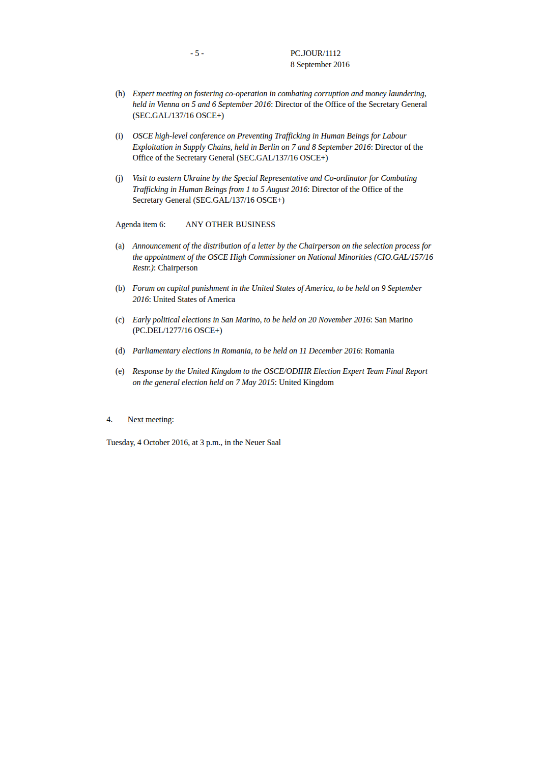- 5 -
PC.JOUR/1112
8 September 2016
(h)
Expert meeting on fostering co-operation in combating corruption and money laundering, held in Vienna on 5 and 6 September 2016: Director of the Office of the Secretary General (SEC.GAL/137/16 OSCE+)
(i)
OSCE high-level conference on Preventing Trafficking in Human Beings for Labour Exploitation in Supply Chains, held in Berlin on 7 and 8 September 2016: Director of the Office of the Secretary General (SEC.GAL/137/16 OSCE+)
(j)
Visit to eastern Ukraine by the Special Representative and Co-ordinator for Combating Trafficking in Human Beings from 1 to 5 August 2016: Director of the Office of the Secretary General (SEC.GAL/137/16 OSCE+)
Agenda item 6: ANY OTHER BUSINESS
(a)
Announcement of the distribution of a letter by the Chairperson on the selection process for the appointment of the OSCE High Commissioner on National Minorities (CIO.GAL/157/16 Restr.): Chairperson
(b)
Forum on capital punishment in the United States of America, to be held on 9 September 2016: United States of America
(c)
Early political elections in San Marino, to be held on 20 November 2016: San Marino (PC.DEL/1277/16 OSCE+)
(d)
Parliamentary elections in Romania, to be held on 11 December 2016: Romania
(e)
Response by the United Kingdom to the OSCE/ODIHR Election Expert Team Final Report on the general election held on 7 May 2015: United Kingdom
4.
Next meeting:
Tuesday, 4 October 2016, at 3 p.m., in the Neuer Saal